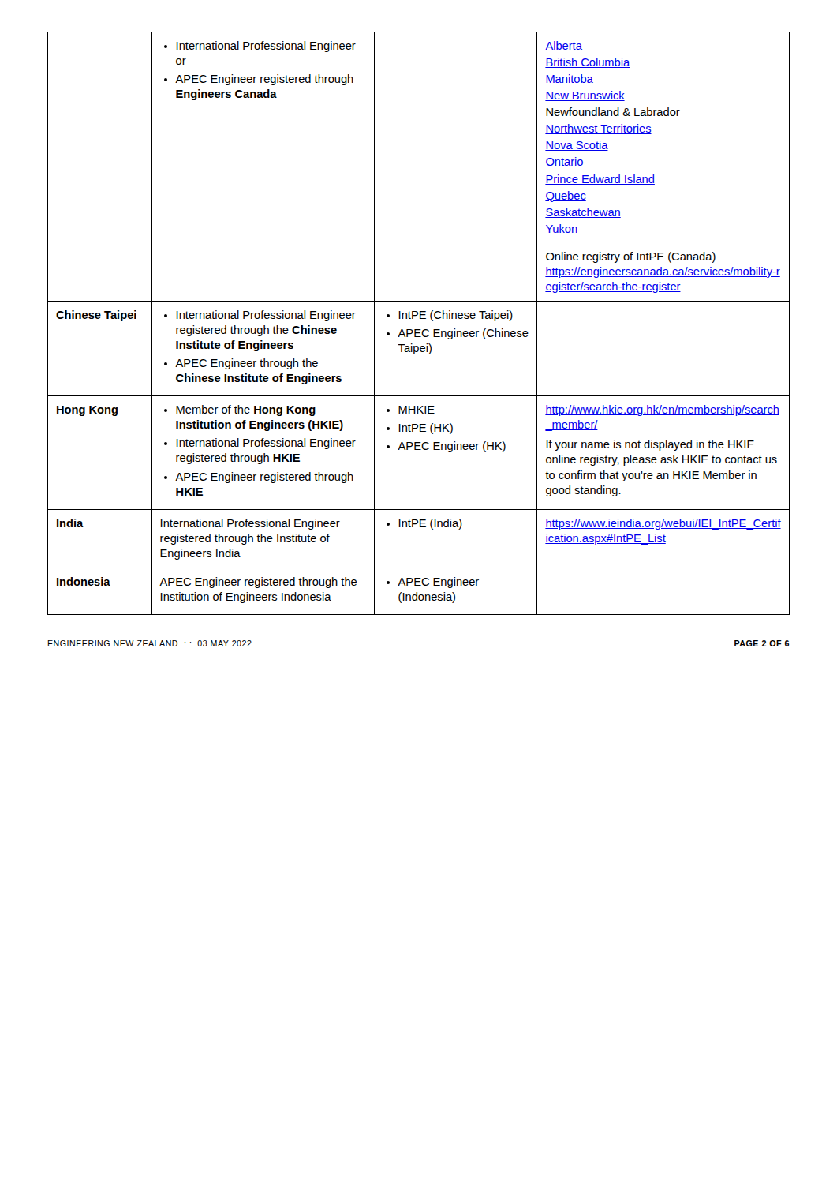| | International Professional Engineer or APEC Engineer registered through Engineers Canada | | Alberta British Columbia Manitoba New Brunswick Newfoundland & Labrador Northwest Territories Nova Scotia Ontario Prince Edward Island Quebec Saskatchewan Yukon Online registry of IntPE (Canada) https://engineerscanada.ca/services/mobility-register/search-the-register |
| Chinese Taipei | International Professional Engineer registered through the Chinese Institute of Engineers APEC Engineer through the Chinese Institute of Engineers | IntPE (Chinese Taipei) APEC Engineer (Chinese Taipei) | |
| Hong Kong | Member of the Hong Kong Institution of Engineers (HKIE) International Professional Engineer registered through HKIE APEC Engineer registered through HKIE | MHKIE IntPE (HK) APEC Engineer (HK) | http://www.hkie.org.hk/en/membership/search_member/ If your name is not displayed in the HKIE online registry, please ask HKIE to contact us to confirm that you're an HKIE Member in good standing. |
| India | International Professional Engineer registered through the Institute of Engineers India | IntPE (India) | https://www.ieindia.org/webui/IEI_IntPE_Certification.aspx#IntPE_List |
| Indonesia | APEC Engineer registered through the Institution of Engineers Indonesia | APEC Engineer (Indonesia) | |
ENGINEERING NEW ZEALAND : : 03 MAY 2022
PAGE 2 OF 6